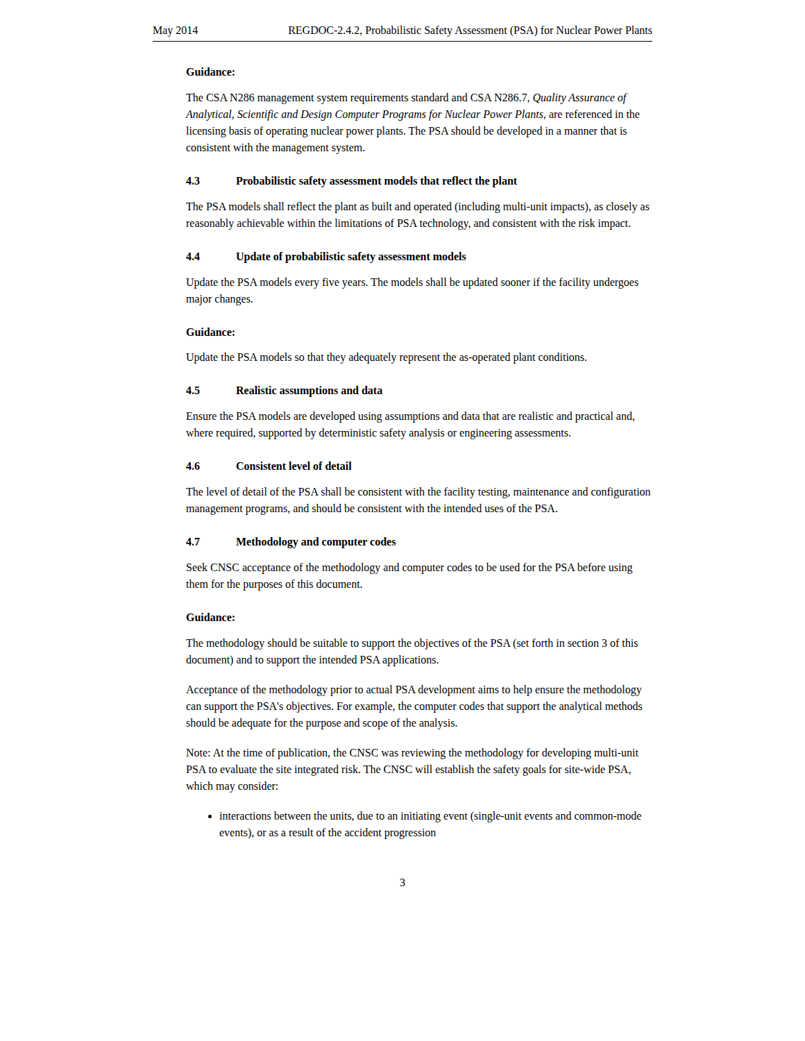May 2014 REGDOC-2.4.2, Probabilistic Safety Assessment (PSA) for Nuclear Power Plants
Guidance:
The CSA N286 management system requirements standard and CSA N286.7, Quality Assurance of Analytical, Scientific and Design Computer Programs for Nuclear Power Plants, are referenced in the licensing basis of operating nuclear power plants. The PSA should be developed in a manner that is consistent with the management system.
4.3 Probabilistic safety assessment models that reflect the plant
The PSA models shall reflect the plant as built and operated (including multi-unit impacts), as closely as reasonably achievable within the limitations of PSA technology, and consistent with the risk impact.
4.4 Update of probabilistic safety assessment models
Update the PSA models every five years. The models shall be updated sooner if the facility undergoes major changes.
Guidance:
Update the PSA models so that they adequately represent the as-operated plant conditions.
4.5 Realistic assumptions and data
Ensure the PSA models are developed using assumptions and data that are realistic and practical and, where required, supported by deterministic safety analysis or engineering assessments.
4.6 Consistent level of detail
The level of detail of the PSA shall be consistent with the facility testing, maintenance and configuration management programs, and should be consistent with the intended uses of the PSA.
4.7 Methodology and computer codes
Seek CNSC acceptance of the methodology and computer codes to be used for the PSA before using them for the purposes of this document.
Guidance:
The methodology should be suitable to support the objectives of the PSA (set forth in section 3 of this document) and to support the intended PSA applications.
Acceptance of the methodology prior to actual PSA development aims to help ensure the methodology can support the PSA's objectives. For example, the computer codes that support the analytical methods should be adequate for the purpose and scope of the analysis.
Note: At the time of publication, the CNSC was reviewing the methodology for developing multi-unit PSA to evaluate the site integrated risk. The CNSC will establish the safety goals for site-wide PSA, which may consider:
interactions between the units, due to an initiating event (single-unit events and common-mode events), or as a result of the accident progression
3